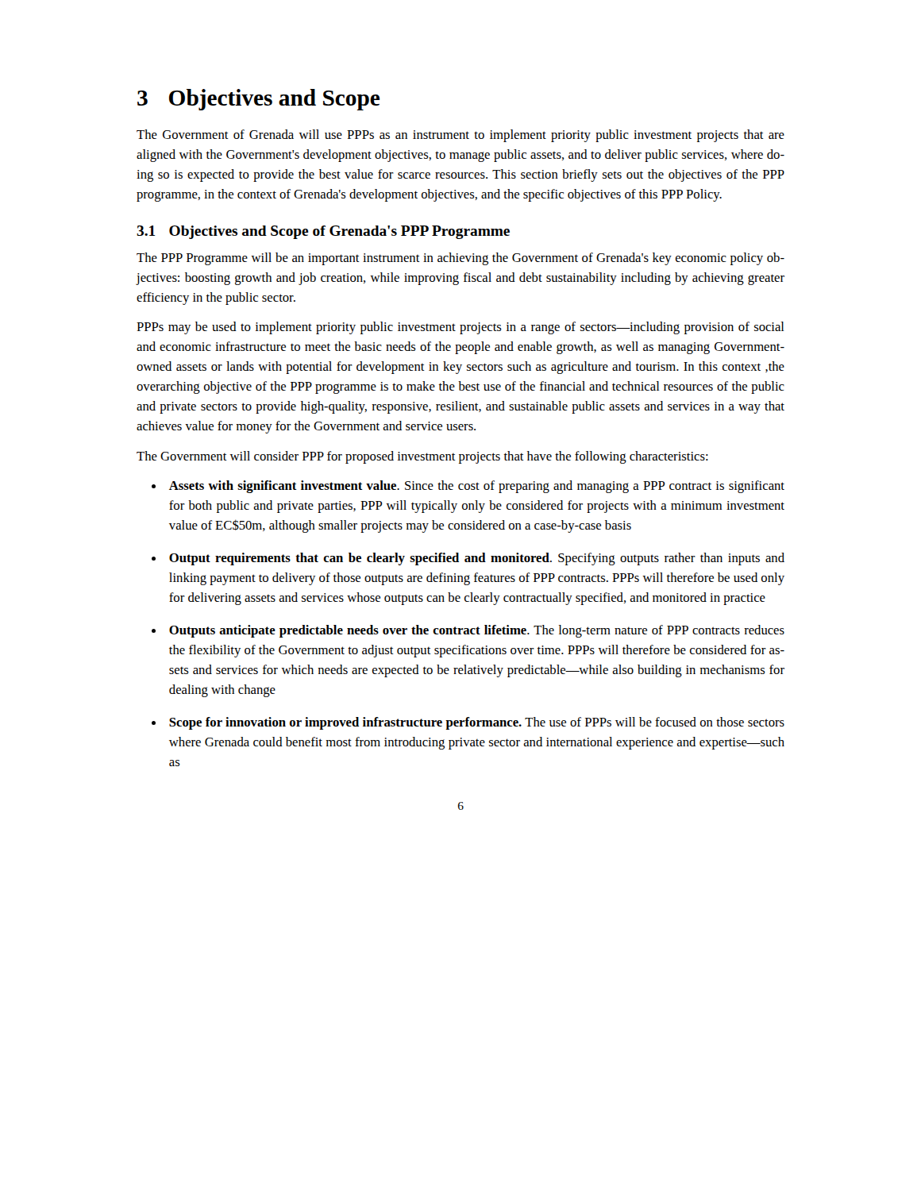3 Objectives and Scope
The Government of Grenada will use PPPs as an instrument to implement priority public investment projects that are aligned with the Government's development objectives, to manage public assets, and to deliver public services, where doing so is expected to provide the best value for scarce resources. This section briefly sets out the objectives of the PPP programme, in the context of Grenada's development objectives, and the specific objectives of this PPP Policy.
3.1 Objectives and Scope of Grenada's PPP Programme
The PPP Programme will be an important instrument in achieving the Government of Grenada's key economic policy objectives: boosting growth and job creation, while improving fiscal and debt sustainability including by achieving greater efficiency in the public sector.
PPPs may be used to implement priority public investment projects in a range of sectors—including provision of social and economic infrastructure to meet the basic needs of the people and enable growth, as well as managing Government-owned assets or lands with potential for development in key sectors such as agriculture and tourism. In this context ,the overarching objective of the PPP programme is to make the best use of the financial and technical resources of the public and private sectors to provide high-quality, responsive, resilient, and sustainable public assets and services in a way that achieves value for money for the Government and service users.
The Government will consider PPP for proposed investment projects that have the following characteristics:
Assets with significant investment value. Since the cost of preparing and managing a PPP contract is significant for both public and private parties, PPP will typically only be considered for projects with a minimum investment value of EC$50m, although smaller projects may be considered on a case-by-case basis
Output requirements that can be clearly specified and monitored. Specifying outputs rather than inputs and linking payment to delivery of those outputs are defining features of PPP contracts. PPPs will therefore be used only for delivering assets and services whose outputs can be clearly contractually specified, and monitored in practice
Outputs anticipate predictable needs over the contract lifetime. The long-term nature of PPP contracts reduces the flexibility of the Government to adjust output specifications over time. PPPs will therefore be considered for assets and services for which needs are expected to be relatively predictable—while also building in mechanisms for dealing with change
Scope for innovation or improved infrastructure performance. The use of PPPs will be focused on those sectors where Grenada could benefit most from introducing private sector and international experience and expertise—such as
6